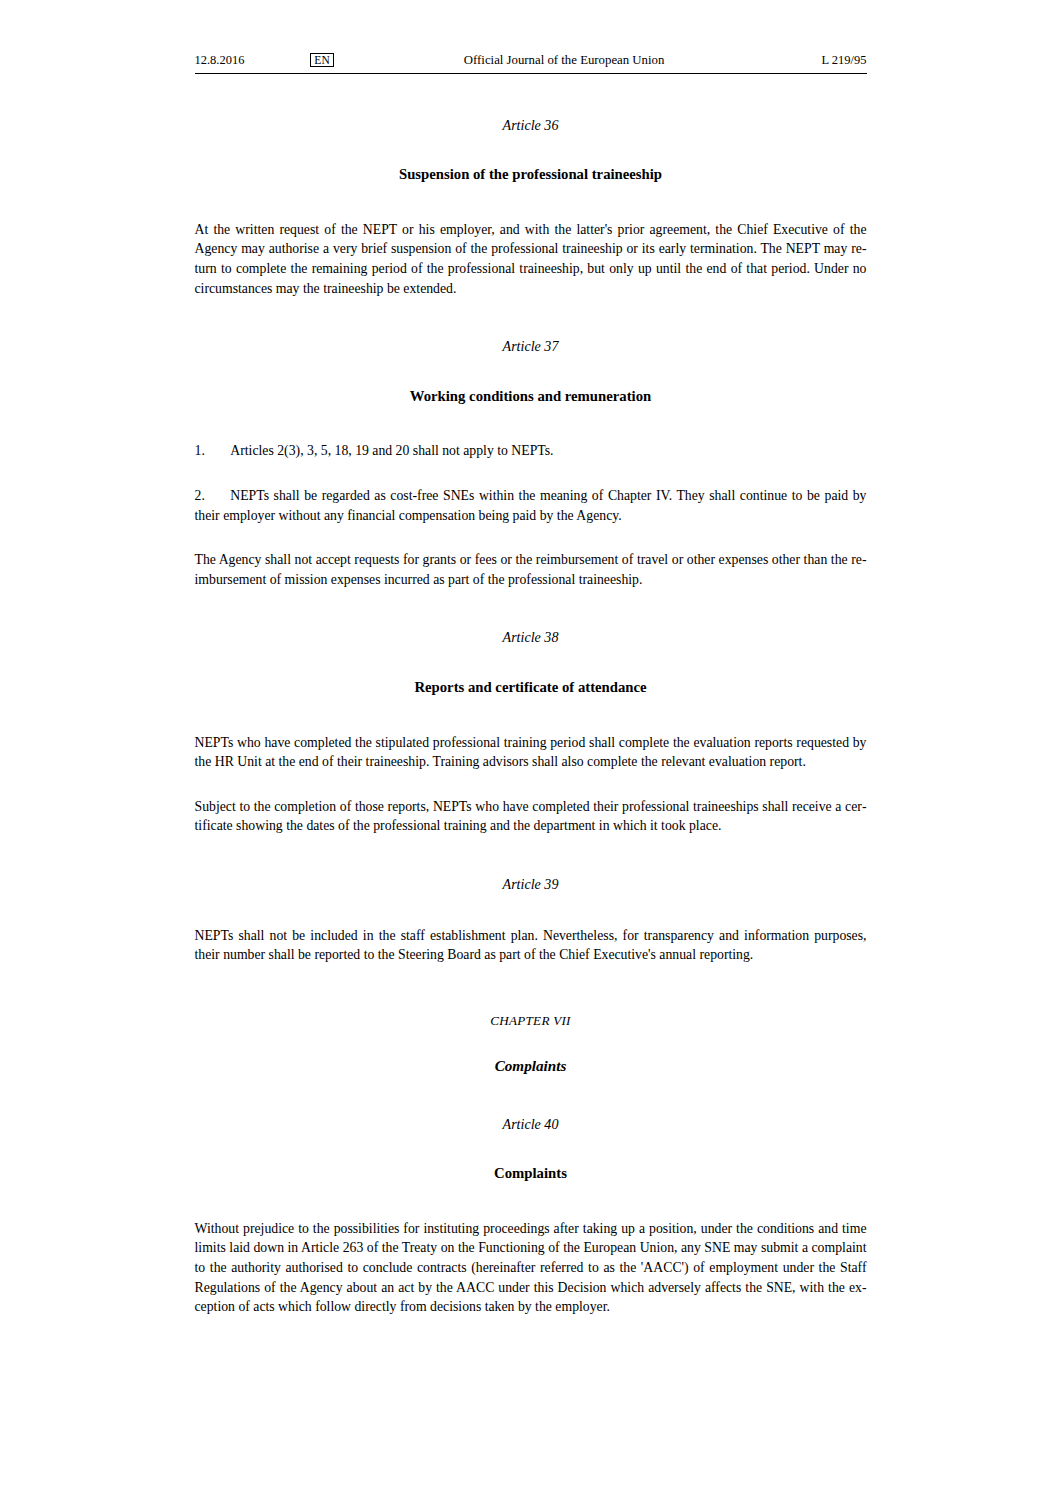12.8.2016
EN
Official Journal of the European Union
L 219/95
Article 36
Suspension of the professional traineeship
At the written request of the NEPT or his employer, and with the latter's prior agreement, the Chief Executive of the Agency may authorise a very brief suspension of the professional traineeship or its early termination. The NEPT may return to complete the remaining period of the professional traineeship, but only up until the end of that period. Under no circumstances may the traineeship be extended.
Article 37
Working conditions and remuneration
1. Articles 2(3), 3, 5, 18, 19 and 20 shall not apply to NEPTs.
2. NEPTs shall be regarded as cost-free SNEs within the meaning of Chapter IV. They shall continue to be paid by their employer without any financial compensation being paid by the Agency.
The Agency shall not accept requests for grants or fees or the reimbursement of travel or other expenses other than the reimbursement of mission expenses incurred as part of the professional traineeship.
Article 38
Reports and certificate of attendance
NEPTs who have completed the stipulated professional training period shall complete the evaluation reports requested by the HR Unit at the end of their traineeship. Training advisors shall also complete the relevant evaluation report.
Subject to the completion of those reports, NEPTs who have completed their professional traineeships shall receive a certificate showing the dates of the professional training and the department in which it took place.
Article 39
NEPTs shall not be included in the staff establishment plan. Nevertheless, for transparency and information purposes, their number shall be reported to the Steering Board as part of the Chief Executive's annual reporting.
CHAPTER VII
Complaints
Article 40
Complaints
Without prejudice to the possibilities for instituting proceedings after taking up a position, under the conditions and time limits laid down in Article 263 of the Treaty on the Functioning of the European Union, any SNE may submit a complaint to the authority authorised to conclude contracts (hereinafter referred to as the 'AACC') of employment under the Staff Regulations of the Agency about an act by the AACC under this Decision which adversely affects the SNE, with the exception of acts which follow directly from decisions taken by the employer.